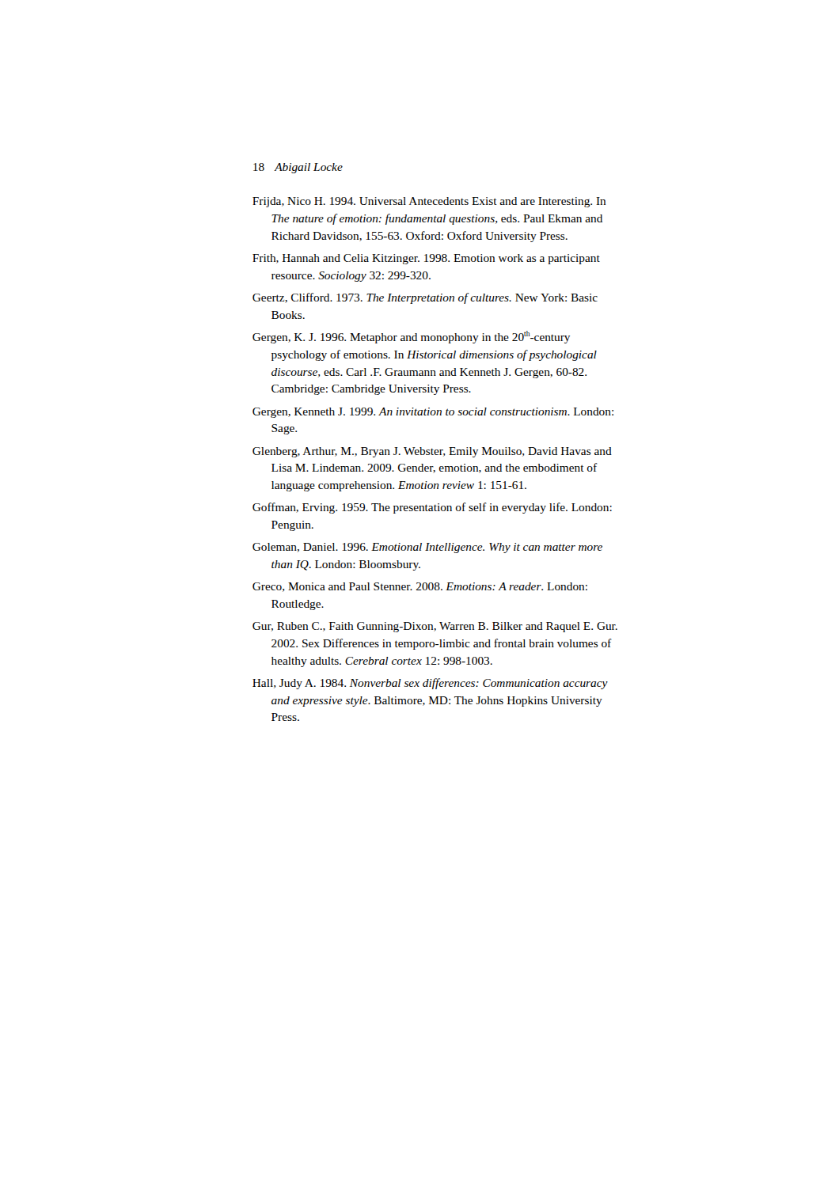18 Abigail Locke
Frijda, Nico H. 1994. Universal Antecedents Exist and are Interesting. In The nature of emotion: fundamental questions, eds. Paul Ekman and Richard Davidson, 155-63. Oxford: Oxford University Press.
Frith, Hannah and Celia Kitzinger. 1998. Emotion work as a participant resource. Sociology 32: 299-320.
Geertz, Clifford. 1973. The Interpretation of cultures. New York: Basic Books.
Gergen, K. J. 1996. Metaphor and monophony in the 20th-century psychology of emotions. In Historical dimensions of psychological discourse, eds. Carl .F. Graumann and Kenneth J. Gergen, 60-82. Cambridge: Cambridge University Press.
Gergen, Kenneth J. 1999. An invitation to social constructionism. London: Sage.
Glenberg, Arthur, M., Bryan J. Webster, Emily Mouilso, David Havas and Lisa M. Lindeman. 2009. Gender, emotion, and the embodiment of language comprehension. Emotion review 1: 151-61.
Goffman, Erving. 1959. The presentation of self in everyday life. London: Penguin.
Goleman, Daniel. 1996. Emotional Intelligence. Why it can matter more than IQ. London: Bloomsbury.
Greco, Monica and Paul Stenner. 2008. Emotions: A reader. London: Routledge.
Gur, Ruben C., Faith Gunning-Dixon, Warren B. Bilker and Raquel E. Gur. 2002. Sex Differences in temporo-limbic and frontal brain volumes of healthy adults. Cerebral cortex 12: 998-1003.
Hall, Judy A. 1984. Nonverbal sex differences: Communication accuracy and expressive style. Baltimore, MD: The Johns Hopkins University Press.